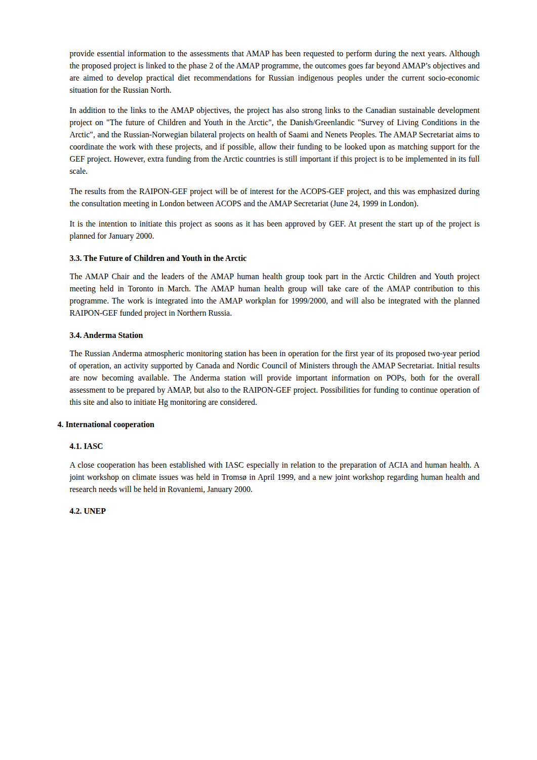provide essential information to the assessments that AMAP has been requested to perform during the next years. Although the proposed project is linked to the phase 2 of the AMAP programme, the outcomes goes far beyond AMAP’s objectives and are aimed to develop practical diet recommendations for Russian indigenous peoples under the current socio-economic situation for the Russian North.
In addition to the links to the AMAP objectives, the project has also strong links to the Canadian sustainable development project on "The future of Children and Youth in the Arctic", the Danish/Greenlandic "Survey of Living Conditions in the Arctic", and the Russian-Norwegian bilateral projects on health of Saami and Nenets Peoples. The AMAP Secretariat aims to coordinate the work with these projects, and if possible, allow their funding to be looked upon as matching support for the GEF project. However, extra funding from the Arctic countries is still important if this project is to be implemented in its full scale.
The results from the RAIPON-GEF project will be of interest for the ACOPS-GEF project, and this was emphasized during the consultation meeting in London between ACOPS and the AMAP Secretariat (June 24, 1999 in London).
It is the intention to initiate this project as soons as it has been approved by GEF. At present the start up of the project is planned for January 2000.
3.3. The Future of Children and Youth in the Arctic
The AMAP Chair and the leaders of the AMAP human health group took part in the Arctic Children and Youth project meeting held in Toronto in March. The AMAP human health group will take care of the AMAP contribution to this programme. The work is integrated into the AMAP workplan for 1999/2000, and will also be integrated with the planned RAIPON-GEF funded project in Northern Russia.
3.4. Anderma Station
The Russian Anderma atmospheric monitoring station has been in operation for the first year of its proposed two-year period of operation, an activity supported by Canada and Nordic Council of Ministers through the AMAP Secretariat. Initial results are now becoming available. The Anderma station will provide important information on POPs, both for the overall assessment to be prepared by AMAP, but also to the RAIPON-GEF project. Possibilities for funding to continue operation of this site and also to initiate Hg monitoring are considered.
4. International cooperation
4.1. IASC
A close cooperation has been established with IASC especially in relation to the preparation of ACIA and human health. A joint workshop on climate issues was held in Tromsø in April 1999, and a new joint workshop regarding human health and research needs will be held in Rovaniemi, January 2000.
4.2. UNEP